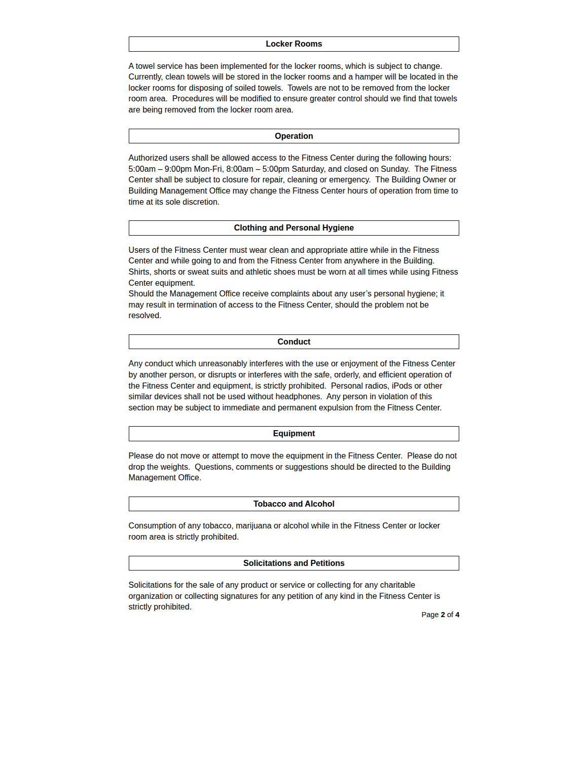Locker Rooms
A towel service has been implemented for the locker rooms, which is subject to change. Currently, clean towels will be stored in the locker rooms and a hamper will be located in the locker rooms for disposing of soiled towels. Towels are not to be removed from the locker room area. Procedures will be modified to ensure greater control should we find that towels are being removed from the locker room area.
Operation
Authorized users shall be allowed access to the Fitness Center during the following hours: 5:00am – 9:00pm Mon-Fri, 8:00am – 5:00pm Saturday, and closed on Sunday. The Fitness Center shall be subject to closure for repair, cleaning or emergency. The Building Owner or Building Management Office may change the Fitness Center hours of operation from time to time at its sole discretion.
Clothing and Personal Hygiene
Users of the Fitness Center must wear clean and appropriate attire while in the Fitness Center and while going to and from the Fitness Center from anywhere in the Building. Shirts, shorts or sweat suits and athletic shoes must be worn at all times while using Fitness Center equipment.
Should the Management Office receive complaints about any user’s personal hygiene; it may result in termination of access to the Fitness Center, should the problem not be resolved.
Conduct
Any conduct which unreasonably interferes with the use or enjoyment of the Fitness Center by another person, or disrupts or interferes with the safe, orderly, and efficient operation of the Fitness Center and equipment, is strictly prohibited. Personal radios, iPods or other similar devices shall not be used without headphones. Any person in violation of this section may be subject to immediate and permanent expulsion from the Fitness Center.
Equipment
Please do not move or attempt to move the equipment in the Fitness Center. Please do not drop the weights. Questions, comments or suggestions should be directed to the Building Management Office.
Tobacco and Alcohol
Consumption of any tobacco, marijuana or alcohol while in the Fitness Center or locker room area is strictly prohibited.
Solicitations and Petitions
Solicitations for the sale of any product or service or collecting for any charitable organization or collecting signatures for any petition of any kind in the Fitness Center is strictly prohibited.
Page 2 of 4